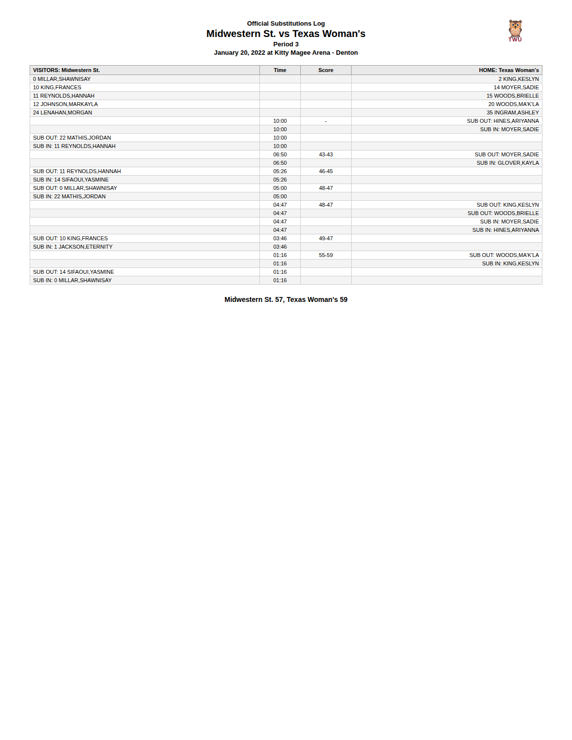🦉
TWU
Official Substitutions Log
Midwestern St. vs Texas Woman's
Period 3
January 20, 2022 at Kitty Magee Arena - Denton
| VISITORS: Midwestern St. | Time | Score | HOME: Texas Woman's |
| --- | --- | --- | --- |
| 0 MILLAR,SHAWNISAY | | | 2 KING,KESLYN |
| 10 KING,FRANCES | | | 14 MOYER,SADIE |
| 11 REYNOLDS,HANNAH | | | 15 WOODS,BRIELLE |
| 12 JOHNSON,MARKAYLA | | | 20 WOODS,MA'K'LA |
| 24 LENAHAN,MORGAN | | | 35 INGRAM,ASHLEY |
| | 10:00 | - | SUB OUT: HINES,ARIYANNA |
| | 10:00 | | SUB IN: MOYER,SADIE |
| SUB OUT: 22 MATHIS,JORDAN | 10:00 | | |
| SUB IN: 11 REYNOLDS,HANNAH | 10:00 | | |
| | 06:50 | 43-43 | SUB OUT: MOYER,SADIE |
| | 06:50 | | SUB IN: GLOVER,KAYLA |
| SUB OUT: 11 REYNOLDS,HANNAH | 05:26 | 46-45 | |
| SUB IN: 14 SIFAOUI,YASMINE | 05:26 | | |
| SUB OUT: 0 MILLAR,SHAWNISAY | 05:00 | 48-47 | |
| SUB IN: 22 MATHIS,JORDAN | 05:00 | | |
| | 04:47 | 48-47 | SUB OUT: KING,KESLYN |
| | 04:47 | | SUB OUT: WOODS,BRIELLE |
| | 04:47 | | SUB IN: MOYER,SADIE |
| | 04:47 | | SUB IN: HINES,ARIYANNA |
| SUB OUT: 10 KING,FRANCES | 03:46 | 49-47 | |
| SUB IN: 1 JACKSON,ETERNITY | 03:46 | | |
| | 01:16 | 55-59 | SUB OUT: WOODS,MA'K'LA |
| | 01:16 | | SUB IN: KING,KESLYN |
| SUB OUT: 14 SIFAOUI,YASMINE | 01:16 | | |
| SUB IN: 0 MILLAR,SHAWNISAY | 01:16 | | |
Midwestern St. 57, Texas Woman's 59